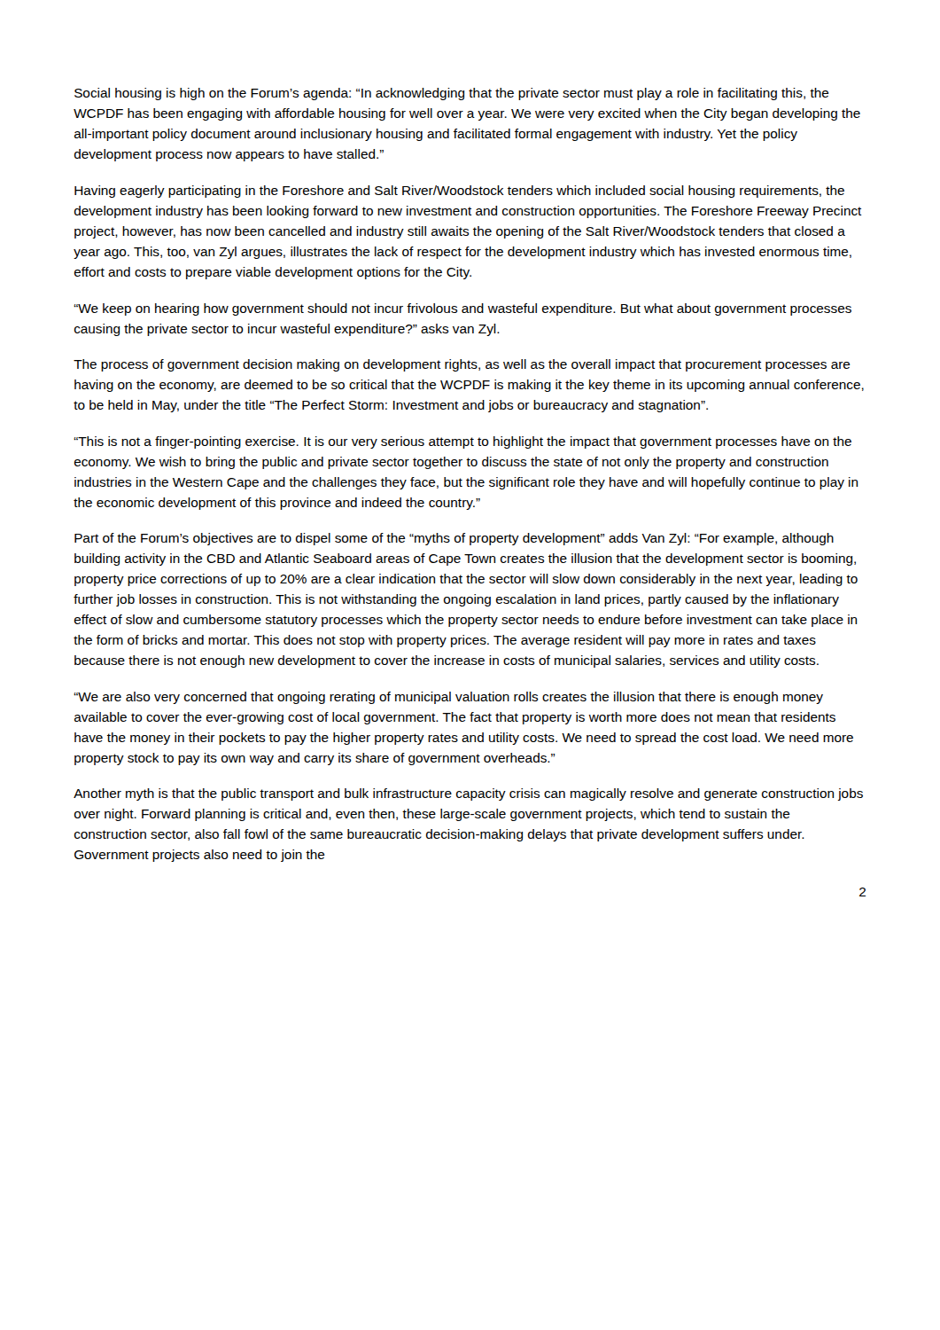Social housing is high on the Forum’s agenda: “In acknowledging that the private sector must play a role in facilitating this, the WCPDF has been engaging with affordable housing for well over a year. We were very excited when the City began developing the all-important policy document around inclusionary housing and facilitated formal engagement with industry. Yet the policy development process now appears to have stalled.”
Having eagerly participating in the Foreshore and Salt River/Woodstock tenders which included social housing requirements, the development industry has been looking forward to new investment and construction opportunities. The Foreshore Freeway Precinct project, however, has now been cancelled and industry still awaits the opening of the Salt River/Woodstock tenders that closed a year ago. This, too, van Zyl argues, illustrates the lack of respect for the development industry which has invested enormous time, effort and costs to prepare viable development options for the City.
“We keep on hearing how government should not incur frivolous and wasteful expenditure. But what about government processes causing the private sector to incur wasteful expenditure?” asks van Zyl.
The process of government decision making on development rights, as well as the overall impact that procurement processes are having on the economy, are deemed to be so critical that the WCPDF is making it the key theme in its upcoming annual conference, to be held in May, under the title “The Perfect Storm: Investment and jobs or bureaucracy and stagnation”.
“This is not a finger-pointing exercise. It is our very serious attempt to highlight the impact that government processes have on the economy. We wish to bring the public and private sector together to discuss the state of not only the property and construction industries in the Western Cape and the challenges they face, but the significant role they have and will hopefully continue to play in the economic development of this province and indeed the country.”
Part of the Forum’s objectives are to dispel some of the “myths of property development” adds Van Zyl: “For example, although building activity in the CBD and Atlantic Seaboard areas of Cape Town creates the illusion that the development sector is booming, property price corrections of up to 20% are a clear indication that the sector will slow down considerably in the next year, leading to further job losses in construction. This is not withstanding the ongoing escalation in land prices, partly caused by the inflationary effect of slow and cumbersome statutory processes which the property sector needs to endure before investment can take place in the form of bricks and mortar. This does not stop with property prices. The average resident will pay more in rates and taxes because there is not enough new development to cover the increase in costs of municipal salaries, services and utility costs.
“We are also very concerned that ongoing rerating of municipal valuation rolls creates the illusion that there is enough money available to cover the ever-growing cost of local government. The fact that property is worth more does not mean that residents have the money in their pockets to pay the higher property rates and utility costs. We need to spread the cost load. We need more property stock to pay its own way and carry its share of government overheads.”
Another myth is that the public transport and bulk infrastructure capacity crisis can magically resolve and generate construction jobs over night. Forward planning is critical and, even then, these large-scale government projects, which tend to sustain the construction sector, also fall fowl of the same bureaucratic decision-making delays that private development suffers under. Government projects also need to join the
2